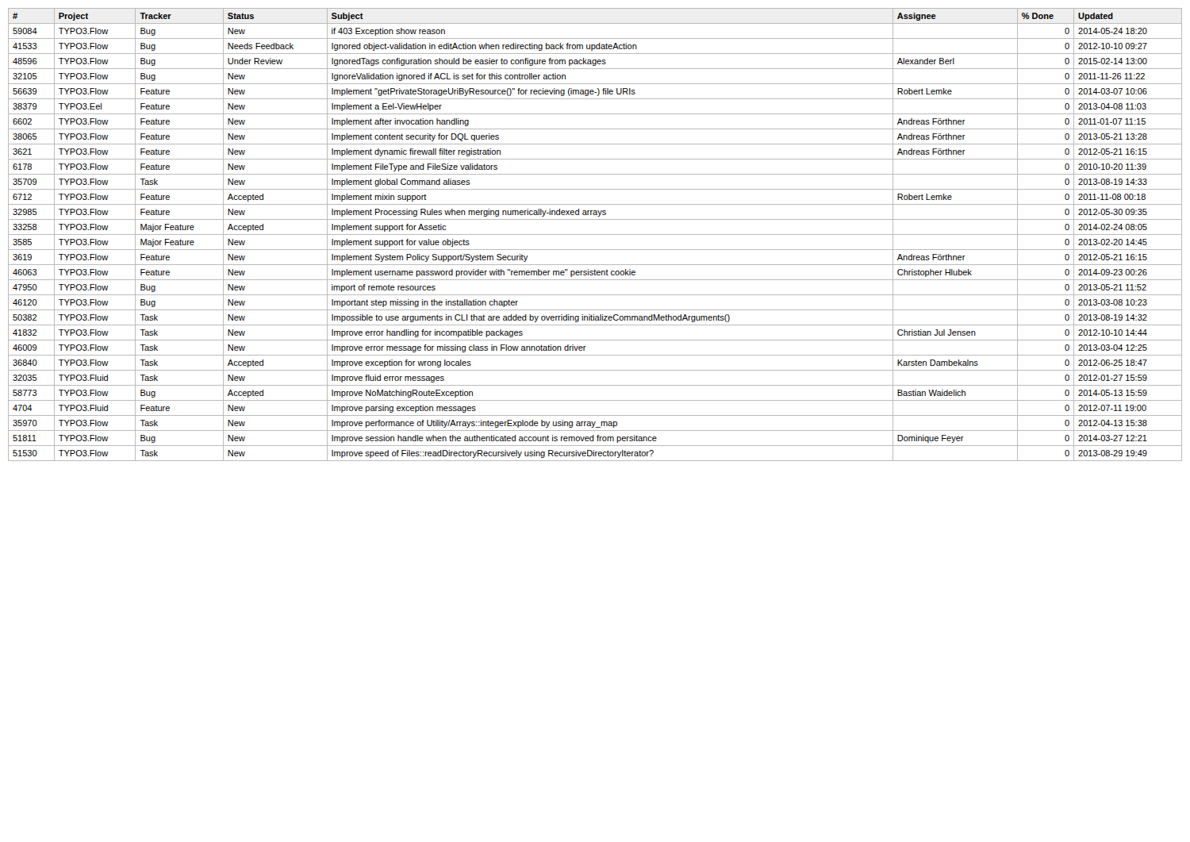| # | Project | Tracker | Status | Subject | Assignee | % Done | Updated |
| --- | --- | --- | --- | --- | --- | --- | --- |
| 59084 | TYPO3.Flow | Bug | New | if 403 Exception show reason | | 0 | 2014-05-24 18:20 |
| 41533 | TYPO3.Flow | Bug | Needs Feedback | Ignored object-validation in editAction when redirecting back from updateAction | | 0 | 2012-10-10 09:27 |
| 48596 | TYPO3.Flow | Bug | Under Review | IgnoredTags configuration should be easier to configure from packages | Alexander Berl | 0 | 2015-02-14 13:00 |
| 32105 | TYPO3.Flow | Bug | New | IgnoreValidation ignored if ACL is set for this controller action | | 0 | 2011-11-26 11:22 |
| 56639 | TYPO3.Flow | Feature | New | Implement "getPrivateStorageUriByResource()" for recieving (image-) file URIs | Robert Lemke | 0 | 2014-03-07 10:06 |
| 38379 | TYPO3.Eel | Feature | New | Implement a Eel-ViewHelper | | 0 | 2013-04-08 11:03 |
| 6602 | TYPO3.Flow | Feature | New | Implement after invocation handling | Andreas Förthner | 0 | 2011-01-07 11:15 |
| 38065 | TYPO3.Flow | Feature | New | Implement content security for DQL queries | Andreas Förthner | 0 | 2013-05-21 13:28 |
| 3621 | TYPO3.Flow | Feature | New | Implement dynamic firewall filter registration | Andreas Förthner | 0 | 2012-05-21 16:15 |
| 6178 | TYPO3.Flow | Feature | New | Implement FileType and FileSize validators | | 0 | 2010-10-20 11:39 |
| 35709 | TYPO3.Flow | Task | New | Implement global Command aliases | | 0 | 2013-08-19 14:33 |
| 6712 | TYPO3.Flow | Feature | Accepted | Implement mixin support | Robert Lemke | 0 | 2011-11-08 00:18 |
| 32985 | TYPO3.Flow | Feature | New | Implement Processing Rules when merging numerically-indexed arrays | | 0 | 2012-05-30 09:35 |
| 33258 | TYPO3.Flow | Major Feature | Accepted | Implement support for Assetic | | 0 | 2014-02-24 08:05 |
| 3585 | TYPO3.Flow | Major Feature | New | Implement support for value objects | | 0 | 2013-02-20 14:45 |
| 3619 | TYPO3.Flow | Feature | New | Implement System Policy Support/System Security | Andreas Förthner | 0 | 2012-05-21 16:15 |
| 46063 | TYPO3.Flow | Feature | New | Implement username password provider with "remember me" persistent cookie | Christopher Hlubek | 0 | 2014-09-23 00:26 |
| 47950 | TYPO3.Flow | Bug | New | import of remote resources | | 0 | 2013-05-21 11:52 |
| 46120 | TYPO3.Flow | Bug | New | Important step missing in the installation chapter | | 0 | 2013-03-08 10:23 |
| 50382 | TYPO3.Flow | Task | New | Impossible to use arguments in CLI that are added by overriding initializeCommandMethodArguments() | | 0 | 2013-08-19 14:32 |
| 41832 | TYPO3.Flow | Task | New | Improve error handling for incompatible packages | Christian Jul Jensen | 0 | 2012-10-10 14:44 |
| 46009 | TYPO3.Flow | Task | New | Improve error message for missing class in Flow annotation driver | | 0 | 2013-03-04 12:25 |
| 36840 | TYPO3.Flow | Task | Accepted | Improve exception for wrong locales | Karsten Dambekalns | 0 | 2012-06-25 18:47 |
| 32035 | TYPO3.Fluid | Task | New | Improve fluid error messages | | 0 | 2012-01-27 15:59 |
| 58773 | TYPO3.Flow | Bug | Accepted | Improve NoMatchingRouteException | Bastian Waidelich | 0 | 2014-05-13 15:59 |
| 4704 | TYPO3.Fluid | Feature | New | Improve parsing exception messages | | 0 | 2012-07-11 19:00 |
| 35970 | TYPO3.Flow | Task | New | Improve performance of Utility/Arrays::integerExplode by using array_map | | 0 | 2012-04-13 15:38 |
| 51811 | TYPO3.Flow | Bug | New | Improve session handle when the authenticated account is removed from persitance | Dominique Feyer | 0 | 2014-03-27 12:21 |
| 51530 | TYPO3.Flow | Task | New | Improve speed of Files::readDirectoryRecursively using RecursiveDirectoryIterator? | | 0 | 2013-08-29 19:49 |